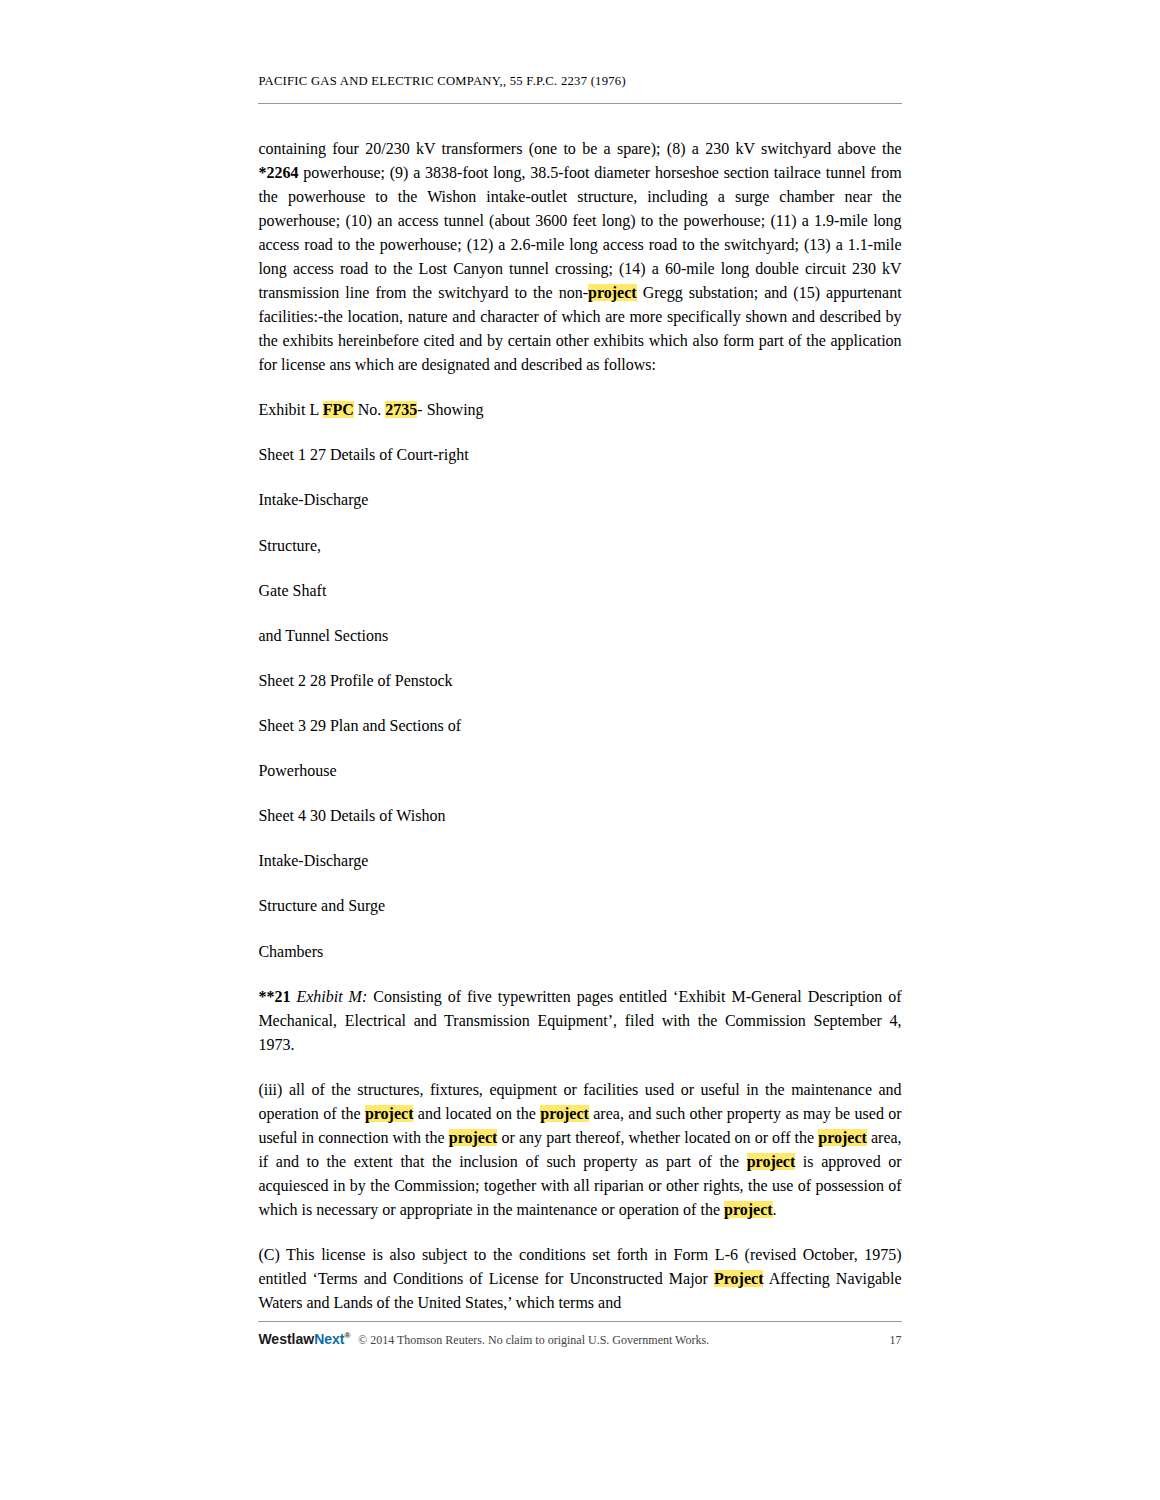PACIFIC GAS AND ELECTRIC COMPANY,, 55 F.P.C. 2237 (1976)
containing four 20/230 kV transformers (one to be a spare); (8) a 230 kV switchyard above the *2264 powerhouse; (9) a 3838-foot long, 38.5-foot diameter horseshoe section tailrace tunnel from the powerhouse to the Wishon intake-outlet structure, including a surge chamber near the powerhouse; (10) an access tunnel (about 3600 feet long) to the powerhouse; (11) a 1.9-mile long access road to the powerhouse; (12) a 2.6-mile long access road to the switchyard; (13) a 1.1-mile long access road to the Lost Canyon tunnel crossing; (14) a 60-mile long double circuit 230 kV transmission line from the switchyard to the non-project Gregg substation; and (15) appurtenant facilities:-the location, nature and character of which are more specifically shown and described by the exhibits hereinbefore cited and by certain other exhibits which also form part of the application for license ans which are designated and described as follows:
Exhibit L FPC No. 2735- Showing
Sheet 1 27 Details of Court-right
Intake-Discharge
Structure,
Gate Shaft
and Tunnel Sections
Sheet 2 28 Profile of Penstock
Sheet 3 29 Plan and Sections of
Powerhouse
Sheet 4 30 Details of Wishon
Intake-Discharge
Structure and Surge
Chambers
**21 Exhibit M: Consisting of five typewritten pages entitled ‘Exhibit M-General Description of Mechanical, Electrical and Transmission Equipment’, filed with the Commission September 4, 1973.
(iii) all of the structures, fixtures, equipment or facilities used or useful in the maintenance and operation of the project and located on the project area, and such other property as may be used or useful in connection with the project or any part thereof, whether located on or off the project area, if and to the extent that the inclusion of such property as part of the project is approved or acquiesced in by the Commission; together with all riparian or other rights, the use of possession of which is necessary or appropriate in the maintenance or operation of the project.
(C) This license is also subject to the conditions set forth in Form L-6 (revised October, 1975) entitled ‘Terms and Conditions of License for Unconstructed Major Project Affecting Navigable Waters and Lands of the United States,’ which terms and
WestlawNext® © 2014 Thomson Reuters. No claim to original U.S. Government Works. 17